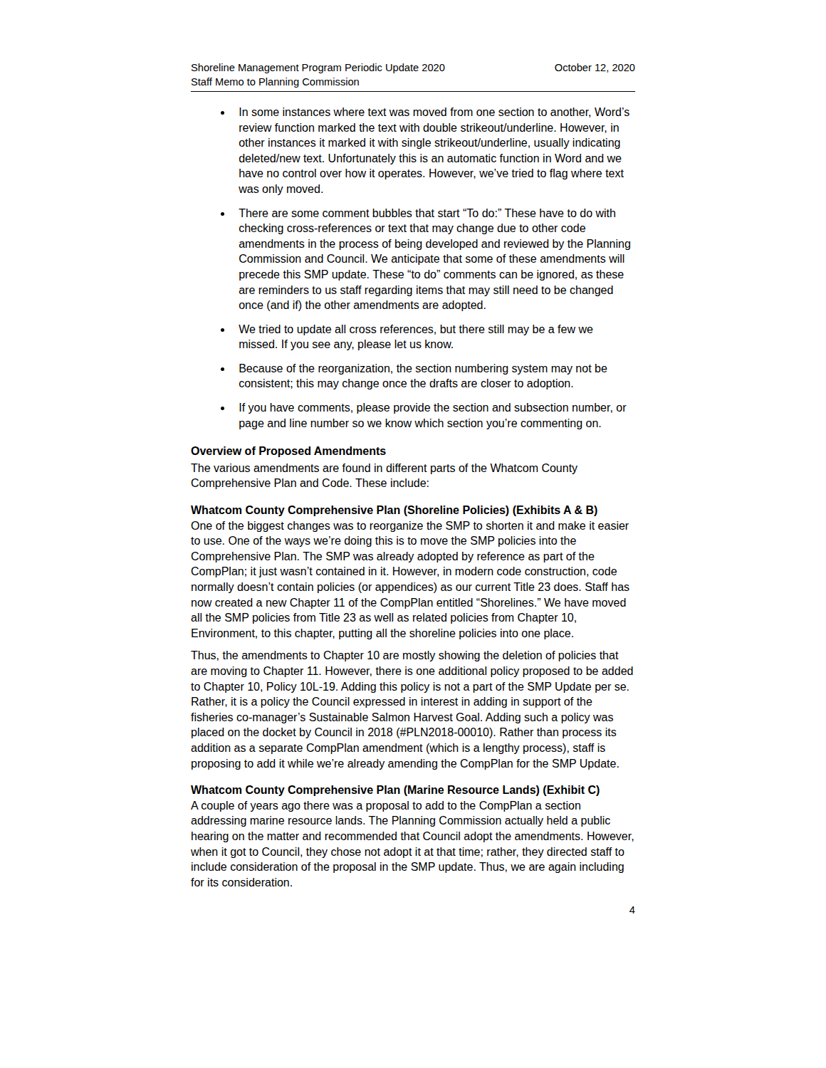Shoreline Management Program Periodic Update 2020
Staff Memo to Planning Commission
October 12, 2020
In some instances where text was moved from one section to another, Word’s review function marked the text with double strikeout/underline. However, in other instances it marked it with single strikeout/underline, usually indicating deleted/new text. Unfortunately this is an automatic function in Word and we have no control over how it operates. However, we’ve tried to flag where text was only moved.
There are some comment bubbles that start “To do:” These have to do with checking cross-references or text that may change due to other code amendments in the process of being developed and reviewed by the Planning Commission and Council. We anticipate that some of these amendments will precede this SMP update. These “to do” comments can be ignored, as these are reminders to us staff regarding items that may still need to be changed once (and if) the other amendments are adopted.
We tried to update all cross references, but there still may be a few we missed. If you see any, please let us know.
Because of the reorganization, the section numbering system may not be consistent; this may change once the drafts are closer to adoption.
If you have comments, please provide the section and subsection number, or page and line number so we know which section you’re commenting on.
Overview of Proposed Amendments
The various amendments are found in different parts of the Whatcom County Comprehensive Plan and Code. These include:
Whatcom County Comprehensive Plan (Shoreline Policies) (Exhibits A & B)
One of the biggest changes was to reorganize the SMP to shorten it and make it easier to use. One of the ways we’re doing this is to move the SMP policies into the Comprehensive Plan. The SMP was already adopted by reference as part of the CompPlan; it just wasn’t contained in it. However, in modern code construction, code normally doesn’t contain policies (or appendices) as our current Title 23 does. Staff has now created a new Chapter 11 of the CompPlan entitled “Shorelines.” We have moved all the SMP policies from Title 23 as well as related policies from Chapter 10, Environment, to this chapter, putting all the shoreline policies into one place.
Thus, the amendments to Chapter 10 are mostly showing the deletion of policies that are moving to Chapter 11. However, there is one additional policy proposed to be added to Chapter 10, Policy 10L-19. Adding this policy is not a part of the SMP Update per se. Rather, it is a policy the Council expressed in interest in adding in support of the fisheries co-manager’s Sustainable Salmon Harvest Goal. Adding such a policy was placed on the docket by Council in 2018 (#PLN2018-00010). Rather than process its addition as a separate CompPlan amendment (which is a lengthy process), staff is proposing to add it while we’re already amending the CompPlan for the SMP Update.
Whatcom County Comprehensive Plan (Marine Resource Lands) (Exhibit C)
A couple of years ago there was a proposal to add to the CompPlan a section addressing marine resource lands. The Planning Commission actually held a public hearing on the matter and recommended that Council adopt the amendments. However, when it got to Council, they chose not adopt it at that time; rather, they directed staff to include consideration of the proposal in the SMP update. Thus, we are again including for its consideration.
4